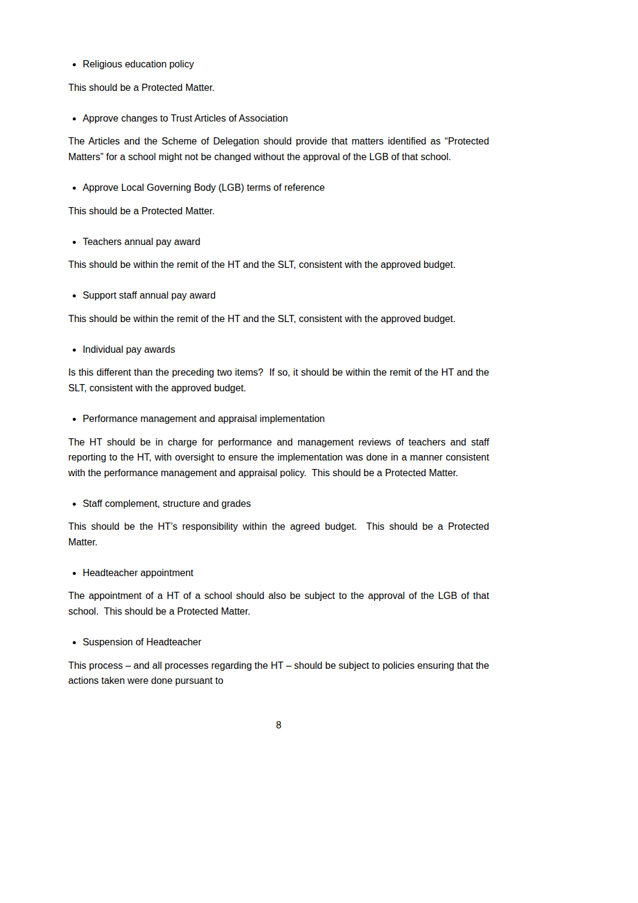Religious education policy
This should be a Protected Matter.
Approve changes to Trust Articles of Association
The Articles and the Scheme of Delegation should provide that matters identified as “Protected Matters” for a school might not be changed without the approval of the LGB of that school.
Approve Local Governing Body (LGB) terms of reference
This should be a Protected Matter.
Teachers annual pay award
This should be within the remit of the HT and the SLT, consistent with the approved budget.
Support staff annual pay award
This should be within the remit of the HT and the SLT, consistent with the approved budget.
Individual pay awards
Is this different than the preceding two items? If so, it should be within the remit of the HT and the SLT, consistent with the approved budget.
Performance management and appraisal implementation
The HT should be in charge for performance and management reviews of teachers and staff reporting to the HT, with oversight to ensure the implementation was done in a manner consistent with the performance management and appraisal policy. This should be a Protected Matter.
Staff complement, structure and grades
This should be the HT’s responsibility within the agreed budget. This should be a Protected Matter.
Headteacher appointment
The appointment of a HT of a school should also be subject to the approval of the LGB of that school. This should be a Protected Matter.
Suspension of Headteacher
This process – and all processes regarding the HT – should be subject to policies ensuring that the actions taken were done pursuant to
8